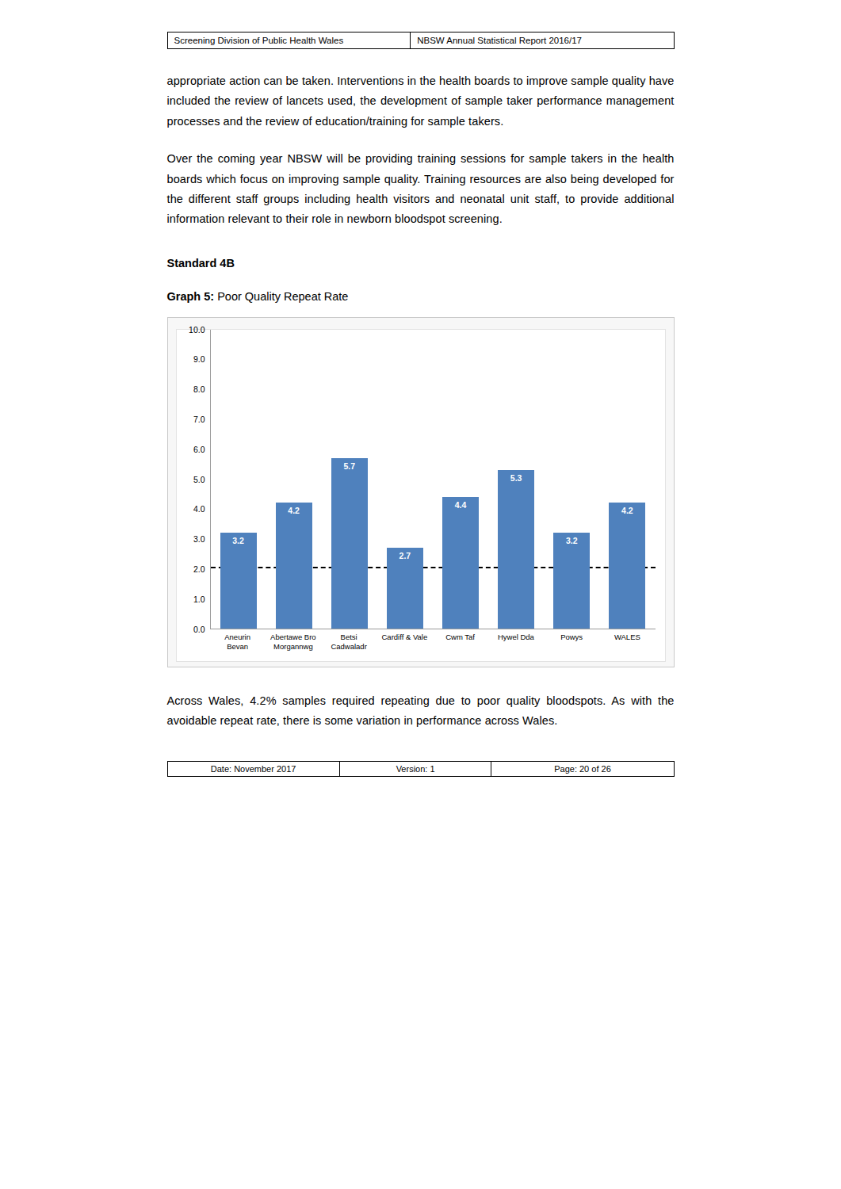| Screening Division of Public Health Wales | NBSW Annual Statistical Report 2016/17 |
appropriate action can be taken. Interventions in the health boards to improve sample quality have included the review of lancets used, the development of sample taker performance management processes and the review of education/training for sample takers.
Over the coming year NBSW will be providing training sessions for sample takers in the health boards which focus on improving sample quality. Training resources are also being developed for the different staff groups including health visitors and neonatal unit staff, to provide additional information relevant to their role in newborn bloodspot screening.
Standard 4B
Graph 5: Poor Quality Repeat Rate
10.0 9.0 8.0 7.0 6.0 5.0 4.0 3.0 2.0 1.0 0.0
3.2
4.2
5.7
2.7
4.4
5.3
3.2
4.2
Aneurin
Bevan
Abertawe Bro
Morgannwg
Betsi
Cadwaladr
Cardiff & Vale
Cwm Taf
Hywel Dda
Powys
WALES
Across Wales, 4.2% samples required repeating due to poor quality bloodspots. As with the avoidable repeat rate, there is some variation in performance across Wales.
| Date: November 2017 | Version: 1 | Page: 20 of 26 |